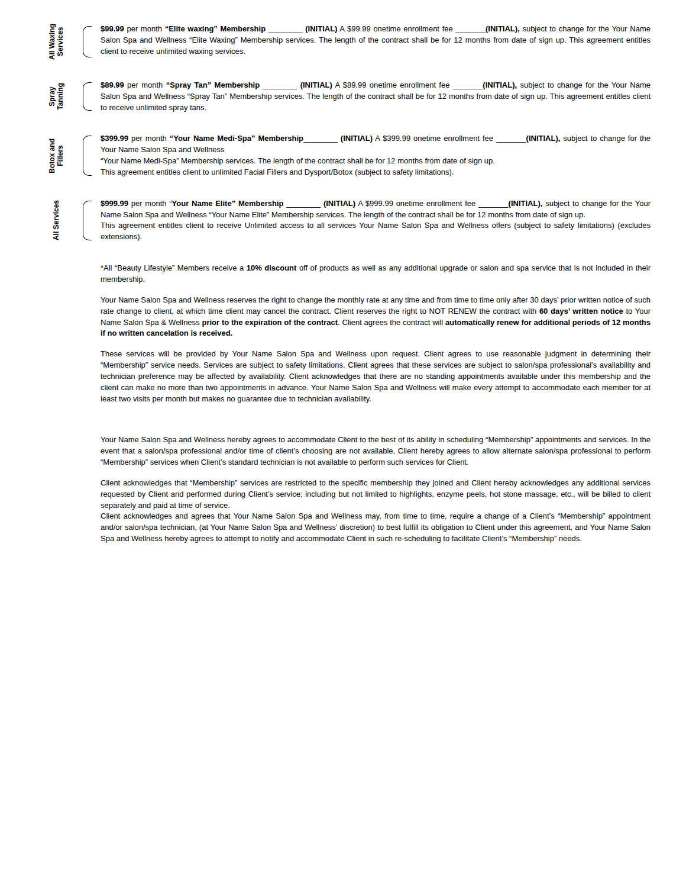All Waxing
Services
$99.99 per month “Elite waxing” Membership ________ (INITIAL) A $99.99 onetime enrollment fee _______(INITIAL), subject to change for the Your Name Salon Spa and Wellness “Elite Waxing” Membership services. The length of the contract shall be for 12 months from date of sign up. This agreement entitles client to receive unlimited waxing services.
Spray
Tanning
$89.99 per month “Spray Tan” Membership ________ (INITIAL) A $89.99 onetime enrollment fee _______(INITIAL), subject to change for the Your Name Salon Spa and Wellness “Spray Tan” Membership services. The length of the contract shall be for 12 months from date of sign up. This agreement entitles client to receive unlimited spray tans.
Botox and
Fillers
$399.99 per month “Your Name Medi-Spa” Membership________ (INITIAL) A $399.99 onetime enrollment fee _______(INITIAL), subject to change for the Your Name Salon Spa and Wellness
“Your Name Medi-Spa” Membership services. The length of the contract shall be for 12 months from date of sign up.
This agreement entitles client to unlimited Facial Fillers and Dysport/Botox (subject to safety limitations).
All Services
$999.99 per month “Your Name Elite” Membership ________ (INITIAL) A $999.99 onetime enrollment fee _______(INITIAL), subject to change for the Your Name Salon Spa and Wellness “Your Name Elite” Membership services. The length of the contract shall be for 12 months from date of sign up.
This agreement entitles client to receive Unlimited access to all services Your Name Salon Spa and Wellness offers (subject to safety limitations) (excludes extensions).
*All “Beauty Lifestyle” Members receive a 10% discount off of products as well as any additional upgrade or salon and spa service that is not included in their membership.
Your Name Salon Spa and Wellness reserves the right to change the monthly rate at any time and from time to time only after 30 days’ prior written notice of such rate change to client, at which time client may cancel the contract. Client reserves the right to NOT RENEW the contract with 60 days’ written notice to Your Name Salon Spa & Wellness prior to the expiration of the contract. Client agrees the contract will automatically renew for additional periods of 12 months if no written cancelation is received.
These services will be provided by Your Name Salon Spa and Wellness upon request. Client agrees to use reasonable judgment in determining their “Membership” service needs. Services are subject to safety limitations. Client agrees that these services are subject to salon/spa professional’s availability and technician preference may be affected by availability. Client acknowledges that there are no standing appointments available under this membership and the client can make no more than two appointments in advance. Your Name Salon Spa and Wellness will make every attempt to accommodate each member for at least two visits per month but makes no guarantee due to technician availability.
Your Name Salon Spa and Wellness hereby agrees to accommodate Client to the best of its ability in scheduling “Membership” appointments and services. In the event that a salon/spa professional and/or time of client’s choosing are not available, Client hereby agrees to allow alternate salon/spa professional to perform “Membership” services when Client’s standard technician is not available to perform such services for Client.
Client acknowledges that “Membership” services are restricted to the specific membership they joined and Client hereby acknowledges any additional services requested by Client and performed during Client’s service; including but not limited to highlights, enzyme peels, hot stone massage, etc., will be billed to client separately and paid at time of service.
Client acknowledges and agrees that Your Name Salon Spa and Wellness may, from time to time, require a change of a Client’s “Membership” appointment and/or salon/spa technician, (at Your Name Salon Spa and Wellness’ discretion) to best fulfill its obligation to Client under this agreement, and Your Name Salon Spa and Wellness hereby agrees to attempt to notify and accommodate Client in such re-scheduling to facilitate Client’s “Membership” needs.